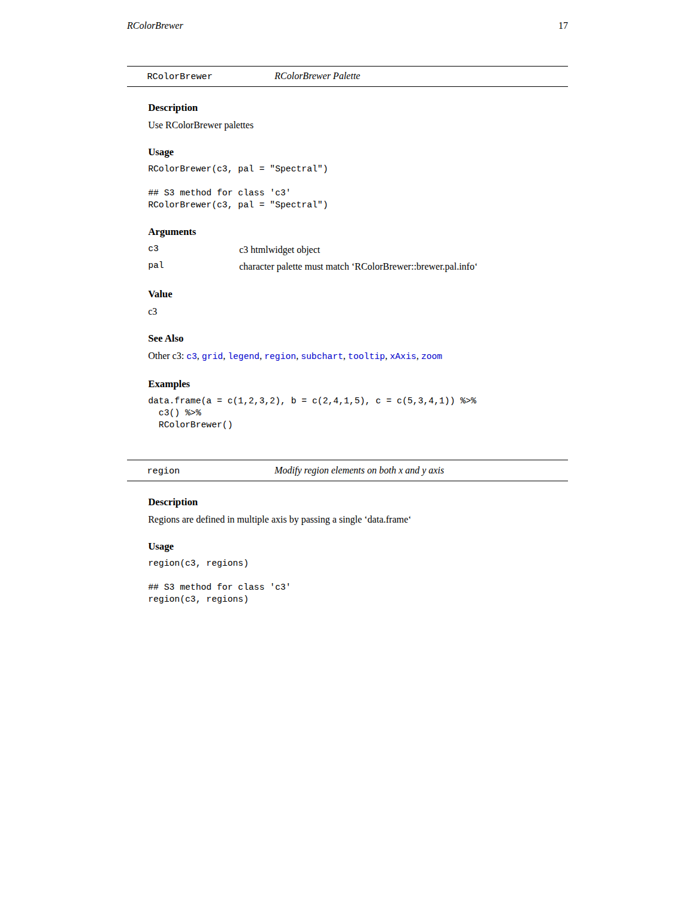RColorBrewer 17
RColorBrewer RColorBrewer Palette
Description
Use RColorBrewer palettes
Usage
RColorBrewer(c3, pal = "Spectral")

## S3 method for class 'c3'
RColorBrewer(c3, pal = "Spectral")
Arguments
c3
c3 htmlwidget object
pal
character palette must match ‘RColorBrewer::brewer.pal.info‘
Value
c3
See Also
Other c3: c3, grid, legend, region, subchart, tooltip, xAxis, zoom
Examples
data.frame(a = c(1,2,3,2), b = c(2,4,1,5), c = c(5,3,4,1)) %>%
  c3() %>%
  RColorBrewer()
region Modify region elements on both x and y axis
Description
Regions are defined in multiple axis by passing a single ‘data.frame‘
Usage
region(c3, regions)

## S3 method for class 'c3'
region(c3, regions)